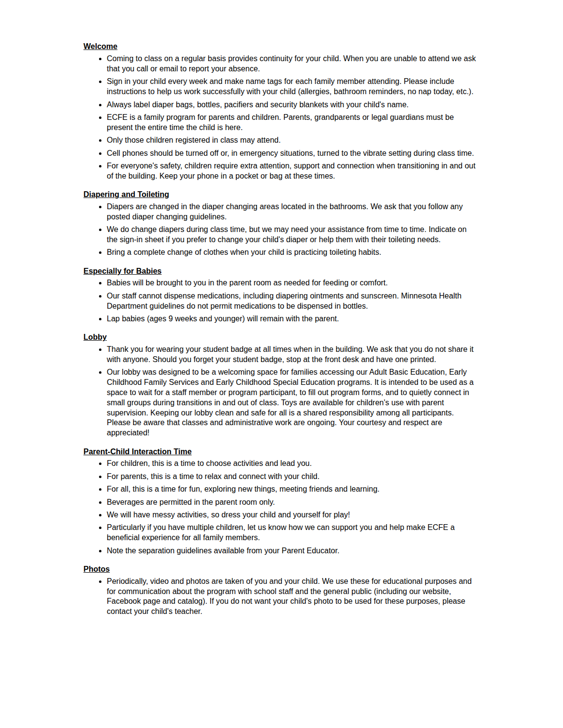Welcome
Coming to class on a regular basis provides continuity for your child. When you are unable to attend we ask that you call or email to report your absence.
Sign in your child every week and make name tags for each family member attending. Please include instructions to help us work successfully with your child (allergies, bathroom reminders, no nap today, etc.).
Always label diaper bags, bottles, pacifiers and security blankets with your child's name.
ECFE is a family program for parents and children. Parents, grandparents or legal guardians must be present the entire time the child is here.
Only those children registered in class may attend.
Cell phones should be turned off or, in emergency situations, turned to the vibrate setting during class time.
For everyone's safety, children require extra attention, support and connection when transitioning in and out of the building. Keep your phone in a pocket or bag at these times.
Diapering and Toileting
Diapers are changed in the diaper changing areas located in the bathrooms. We ask that you follow any posted diaper changing guidelines.
We do change diapers during class time, but we may need your assistance from time to time. Indicate on the sign-in sheet if you prefer to change your child's diaper or help them with their toileting needs.
Bring a complete change of clothes when your child is practicing toileting habits.
Especially for Babies
Babies will be brought to you in the parent room as needed for feeding or comfort.
Our staff cannot dispense medications, including diapering ointments and sunscreen. Minnesota Health Department guidelines do not permit medications to be dispensed in bottles.
Lap babies (ages 9 weeks and younger) will remain with the parent.
Lobby
Thank you for wearing your student badge at all times when in the building. We ask that you do not share it with anyone. Should you forget your student badge, stop at the front desk and have one printed.
Our lobby was designed to be a welcoming space for families accessing our Adult Basic Education, Early Childhood Family Services and Early Childhood Special Education programs. It is intended to be used as a space to wait for a staff member or program participant, to fill out program forms, and to quietly connect in small groups during transitions in and out of class. Toys are available for children's use with parent supervision. Keeping our lobby clean and safe for all is a shared responsibility among all participants. Please be aware that classes and administrative work are ongoing. Your courtesy and respect are appreciated!
Parent-Child Interaction Time
For children, this is a time to choose activities and lead you.
For parents, this is a time to relax and connect with your child.
For all, this is a time for fun, exploring new things, meeting friends and learning.
Beverages are permitted in the parent room only.
We will have messy activities, so dress your child and yourself for play!
Particularly if you have multiple children, let us know how we can support you and help make ECFE a beneficial experience for all family members.
Note the separation guidelines available from your Parent Educator.
Photos
Periodically, video and photos are taken of you and your child. We use these for educational purposes and for communication about the program with school staff and the general public (including our website, Facebook page and catalog). If you do not want your child's photo to be used for these purposes, please contact your child's teacher.